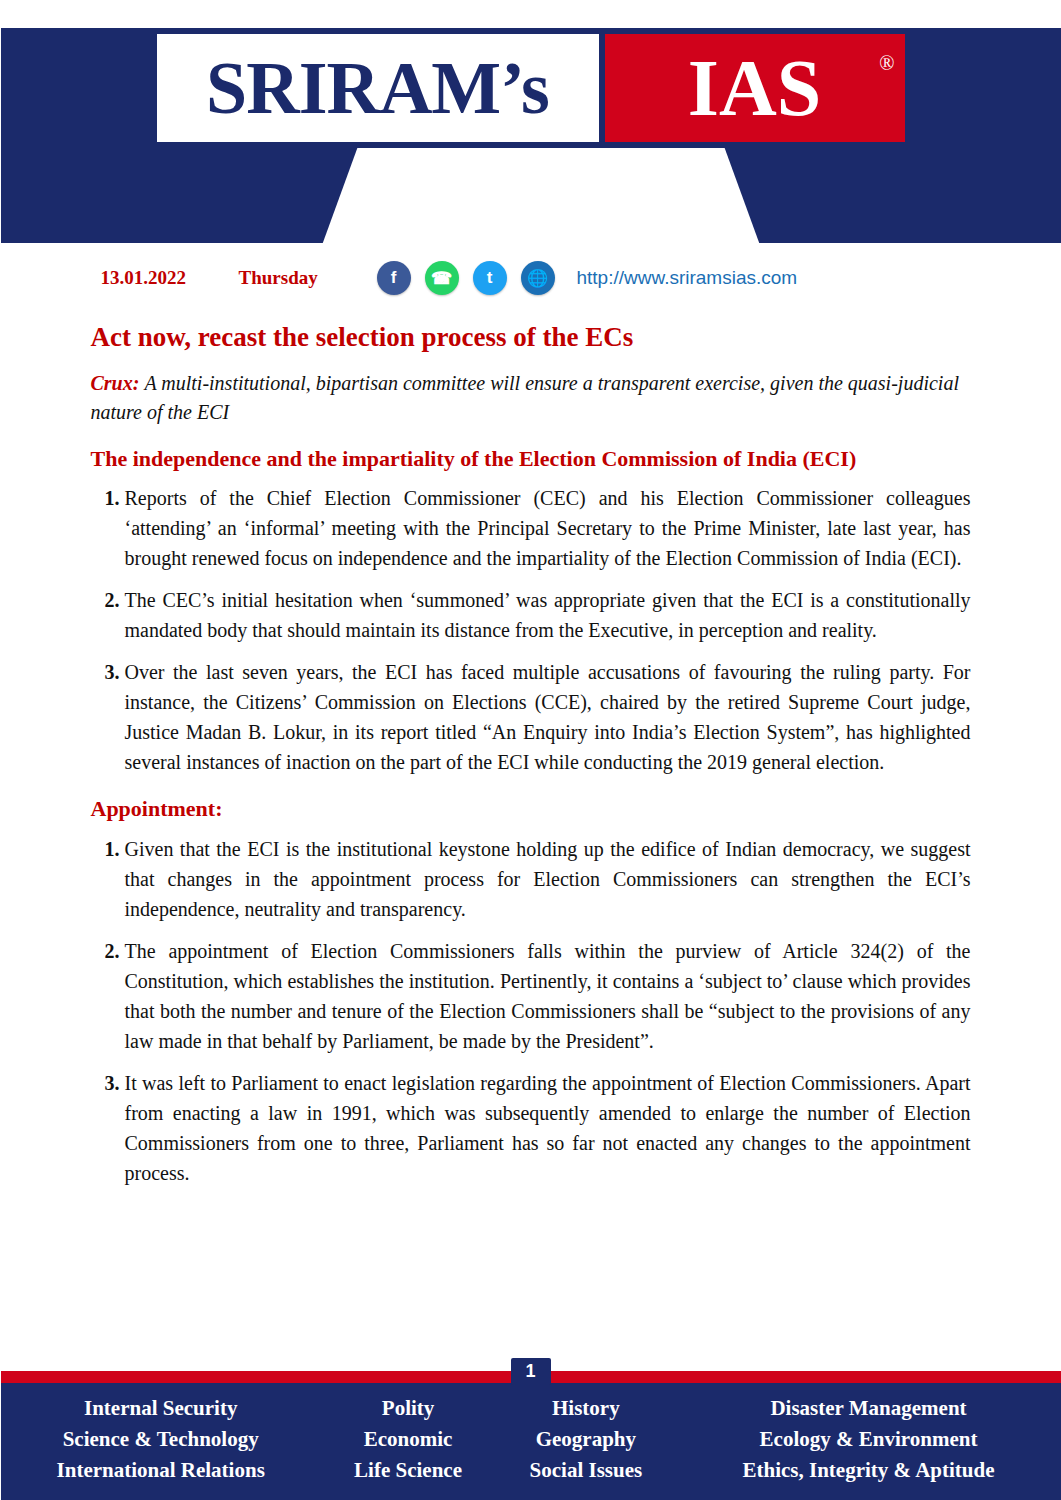SRIRAM’s
IAS®
13.01.2022
Thursday
f ☎ t 🌐
http://www.sriramsias.com
Act now, recast the selection process of the ECs
Crux: A multi-institutional, bipartisan committee will ensure a transparent exercise, given the quasi-judicial nature of the ECI
The independence and the impartiality of the Election Commission of India (ECI)
Reports of the Chief Election Commissioner (CEC) and his Election Commissioner colleagues ‘attending’ an ‘informal’ meeting with the Principal Secretary to the Prime Minister, late last year, has brought renewed focus on independence and the impartiality of the Election Commission of India (ECI).
The CEC’s initial hesitation when ‘summoned’ was appropriate given that the ECI is a constitutionally mandated body that should maintain its distance from the Executive, in perception and reality.
Over the last seven years, the ECI has faced multiple accusations of favouring the ruling party. For instance, the Citizens’ Commission on Elections (CCE), chaired by the retired Supreme Court judge, Justice Madan B. Lokur, in its report titled “An Enquiry into India’s Election System”, has highlighted several instances of inaction on the part of the ECI while conducting the 2019 general election.
Appointment:
Given that the ECI is the institutional keystone holding up the edifice of Indian democracy, we suggest that changes in the appointment process for Election Commissioners can strengthen the ECI’s independence, neutrality and transparency.
The appointment of Election Commissioners falls within the purview of Article 324(2) of the Constitution, which establishes the institution. Pertinently, it contains a ‘subject to’ clause which provides that both the number and tenure of the Election Commissioners shall be “subject to the provisions of any law made in that behalf by Parliament, be made by the President”.
It was left to Parliament to enact legislation regarding the appointment of Election Commissioners. Apart from enacting a law in 1991, which was subsequently amended to enlarge the number of Election Commissioners from one to three, Parliament has so far not enacted any changes to the appointment process.
1
| Internal Security | Polity | History | Disaster Management |
| Science & Technology | Economic | Geography | Ecology & Environment |
| International Relations | Life Science | Social Issues | Ethics, Integrity & Aptitude |